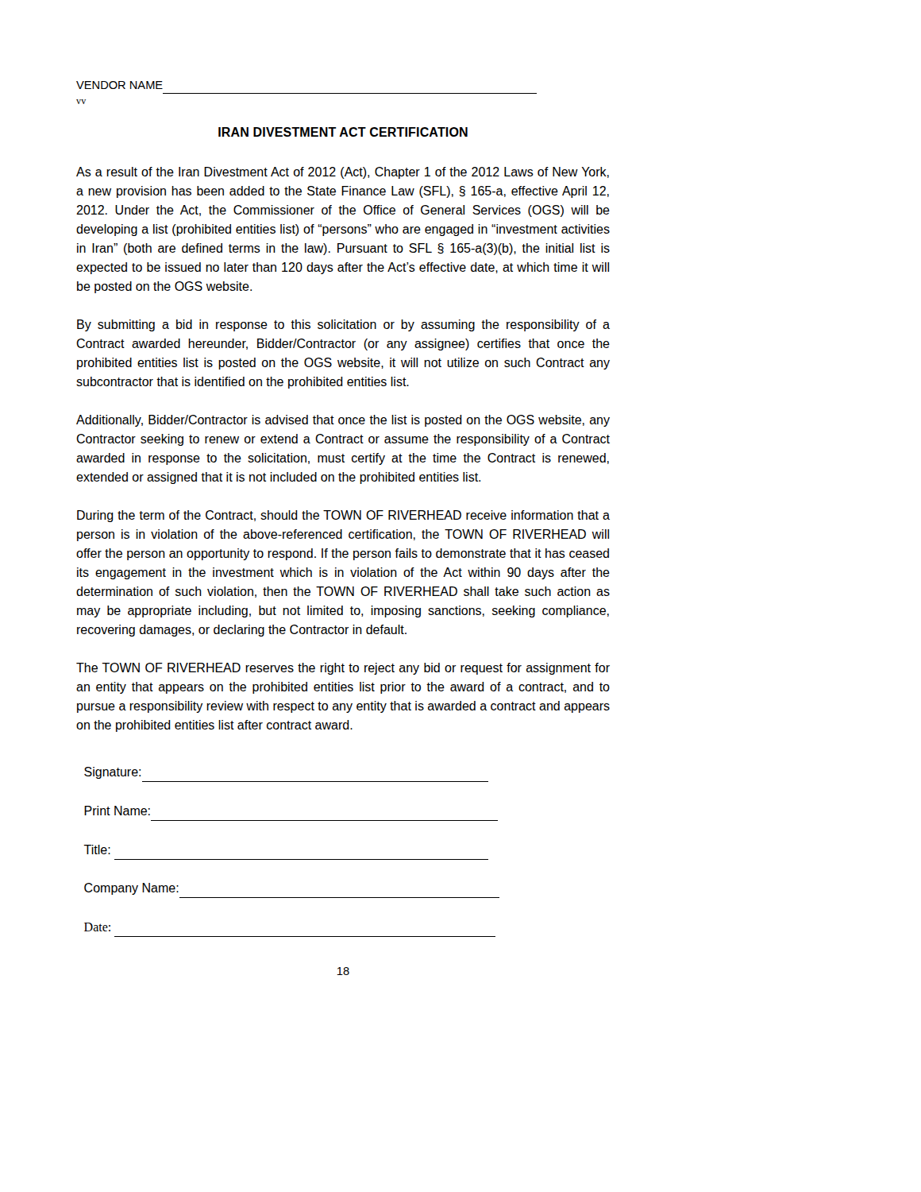VENDOR NAME
vv
IRAN DIVESTMENT ACT CERTIFICATION
As a result of the Iran Divestment Act of 2012 (Act), Chapter 1 of the 2012 Laws of New York, a new provision has been added to the State Finance Law (SFL), § 165-a, effective April 12, 2012. Under the Act, the Commissioner of the Office of General Services (OGS) will be developing a list (prohibited entities list) of “persons” who are engaged in “investment activities in Iran” (both are defined terms in the law). Pursuant to SFL § 165-a(3)(b), the initial list is expected to be issued no later than 120 days after the Act’s effective date, at which time it will be posted on the OGS website.
By submitting a bid in response to this solicitation or by assuming the responsibility of a Contract awarded hereunder, Bidder/Contractor (or any assignee) certifies that once the prohibited entities list is posted on the OGS website, it will not utilize on such Contract any subcontractor that is identified on the prohibited entities list.
Additionally, Bidder/Contractor is advised that once the list is posted on the OGS website, any Contractor seeking to renew or extend a Contract or assume the responsibility of a Contract awarded in response to the solicitation, must certify at the time the Contract is renewed, extended or assigned that it is not included on the prohibited entities list.
During the term of the Contract, should the TOWN OF RIVERHEAD receive information that a person is in violation of the above-referenced certification, the TOWN OF RIVERHEAD will offer the person an opportunity to respond. If the person fails to demonstrate that it has ceased its engagement in the investment which is in violation of the Act within 90 days after the determination of such violation, then the TOWN OF RIVERHEAD shall take such action as may be appropriate including, but not limited to, imposing sanctions, seeking compliance, recovering damages, or declaring the Contractor in default.
The TOWN OF RIVERHEAD reserves the right to reject any bid or request for assignment for an entity that appears on the prohibited entities list prior to the award of a contract, and to pursue a responsibility review with respect to any entity that is awarded a contract and appears on the prohibited entities list after contract award.
Signature:
Print Name:
Title:
Company Name:
Date:
18